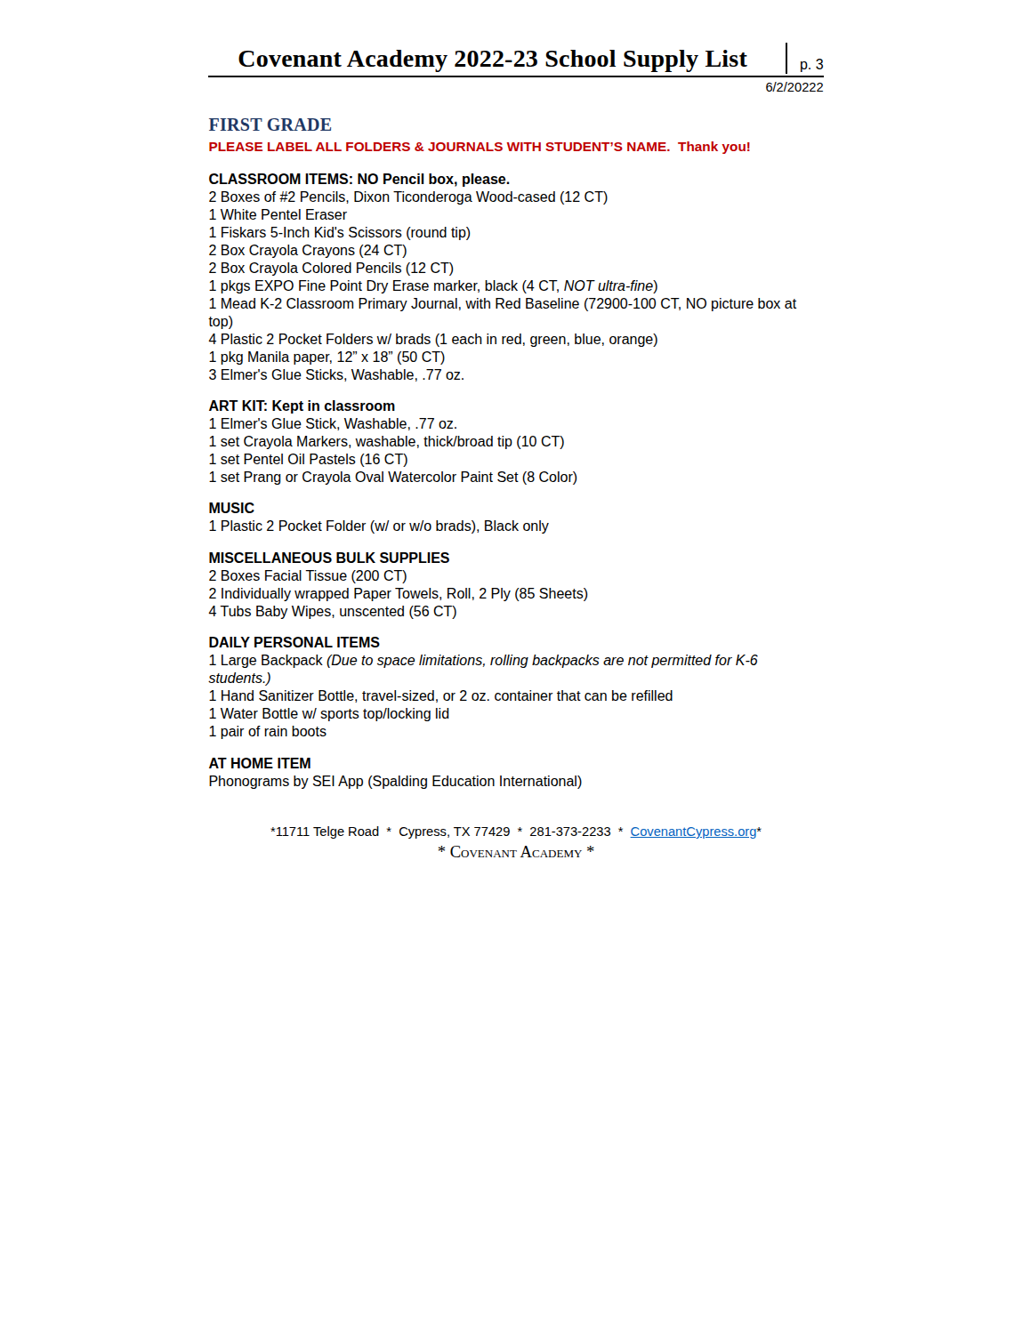Covenant Academy 2022-23 School Supply List
p. 3
6/2/20222
First Grade
PLEASE LABEL ALL FOLDERS & JOURNALS WITH STUDENT’S NAME. Thank you!
CLASSROOM ITEMS: NO Pencil box, please.
2 Boxes of #2 Pencils, Dixon Ticonderoga Wood-cased (12 CT)
1 White Pentel Eraser
1 Fiskars 5-Inch Kid's Scissors (round tip)
2 Box Crayola Crayons (24 CT)
2 Box Crayola Colored Pencils (12 CT)
1 pkgs EXPO Fine Point Dry Erase marker, black (4 CT, NOT ultra-fine)
1 Mead K-2 Classroom Primary Journal, with Red Baseline (72900-100 CT, NO picture box at top)
4 Plastic 2 Pocket Folders w/ brads (1 each in red, green, blue, orange)
1 pkg Manila paper, 12” x 18” (50 CT)
3 Elmer's Glue Sticks, Washable, .77 oz.
ART KIT: Kept in classroom
1 Elmer's Glue Stick, Washable, .77 oz.
1 set Crayola Markers, washable, thick/broad tip (10 CT)
1 set Pentel Oil Pastels (16 CT)
1 set Prang or Crayola Oval Watercolor Paint Set (8 Color)
MUSIC
1 Plastic 2 Pocket Folder (w/ or w/o brads), Black only
MISCELLANEOUS BULK SUPPLIES
2 Boxes Facial Tissue (200 CT)
2 Individually wrapped Paper Towels, Roll, 2 Ply (85 Sheets)
4 Tubs Baby Wipes, unscented (56 CT)
DAILY PERSONAL ITEMS
1 Large Backpack (Due to space limitations, rolling backpacks are not permitted for K-6 students.)
1 Hand Sanitizer Bottle, travel-sized, or 2 oz. container that can be refilled
1 Water Bottle w/ sports top/locking lid
1 pair of rain boots
AT HOME ITEM
Phonograms by SEI App (Spalding Education International)
*11711 Telge Road * Cypress, TX 77429 * 281-373-2233 * CovenantCypress.org*
* Covenant Academy *